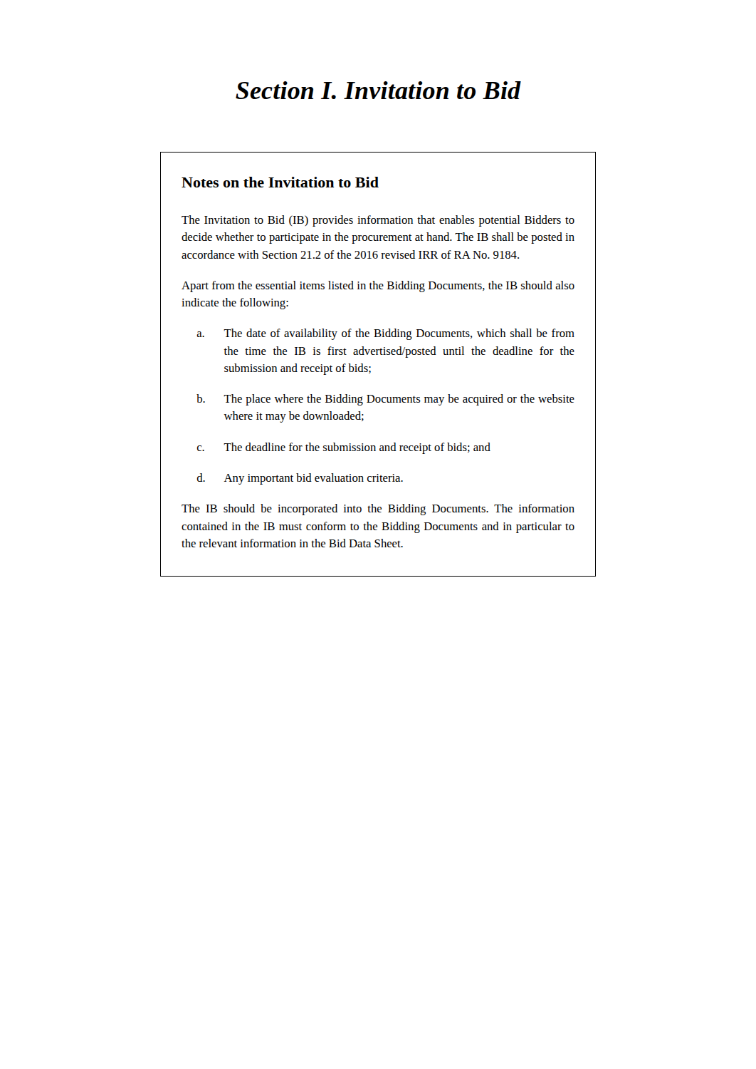Section I. Invitation to Bid
Notes on the Invitation to Bid
The Invitation to Bid (IB) provides information that enables potential Bidders to decide whether to participate in the procurement at hand. The IB shall be posted in accordance with Section 21.2 of the 2016 revised IRR of RA No. 9184.
Apart from the essential items listed in the Bidding Documents, the IB should also indicate the following:
The date of availability of the Bidding Documents, which shall be from the time the IB is first advertised/posted until the deadline for the submission and receipt of bids;
The place where the Bidding Documents may be acquired or the website where it may be downloaded;
The deadline for the submission and receipt of bids; and
Any important bid evaluation criteria.
The IB should be incorporated into the Bidding Documents. The information contained in the IB must conform to the Bidding Documents and in particular to the relevant information in the Bid Data Sheet.